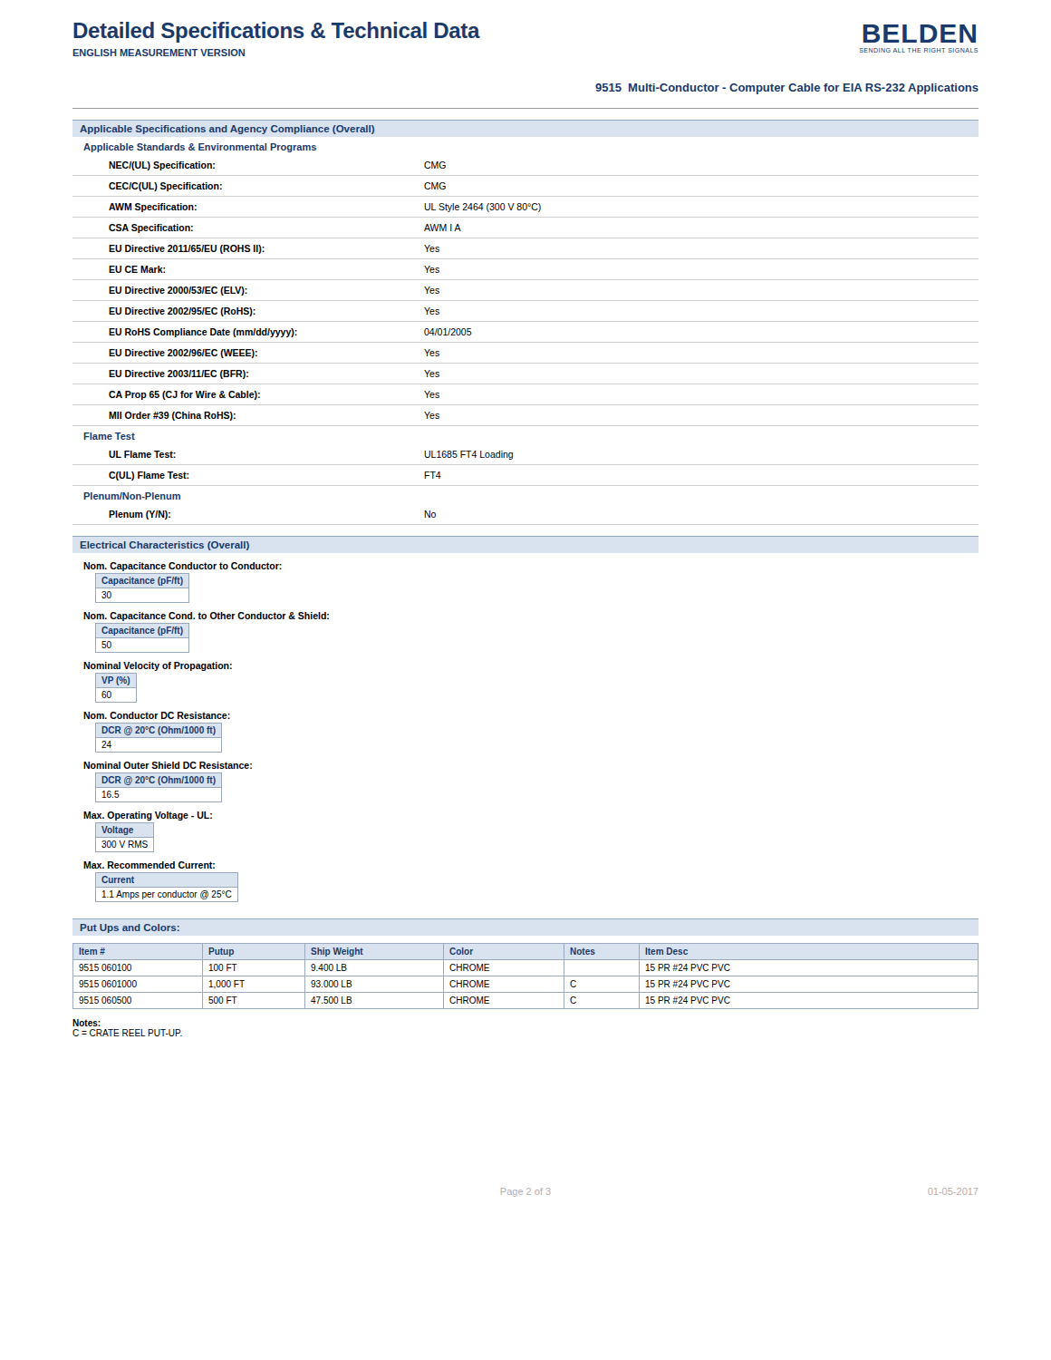Detailed Specifications & Technical Data
BELDEN
SENDING ALL THE RIGHT SIGNALS
ENGLISH MEASUREMENT VERSION
9515 Multi-Conductor - Computer Cable for EIA RS-232 Applications
Applicable Specifications and Agency Compliance (Overall)
Applicable Standards & Environmental Programs
| NEC/(UL) Specification: | CMG |
| CEC/C(UL) Specification: | CMG |
| AWM Specification: | UL Style 2464 (300 V 80°C) |
| CSA Specification: | AWM I A |
| EU Directive 2011/65/EU (ROHS II): | Yes |
| EU CE Mark: | Yes |
| EU Directive 2000/53/EC (ELV): | Yes |
| EU Directive 2002/95/EC (RoHS): | Yes |
| EU RoHS Compliance Date (mm/dd/yyyy): | 04/01/2005 |
| EU Directive 2002/96/EC (WEEE): | Yes |
| EU Directive 2003/11/EC (BFR): | Yes |
| CA Prop 65 (CJ for Wire & Cable): | Yes |
| MII Order #39 (China RoHS): | Yes |
Flame Test
| UL Flame Test: | UL1685 FT4 Loading |
| C(UL) Flame Test: | FT4 |
Plenum/Non-Plenum
| Plenum (Y/N): | No |
Electrical Characteristics (Overall)
Nom. Capacitance Conductor to Conductor:
| Capacitance (pF/ft) |
| --- |
| 30 |
Nom. Capacitance Cond. to Other Conductor & Shield:
| Capacitance (pF/ft) |
| --- |
| 50 |
Nominal Velocity of Propagation:
| VP (%) |
| --- |
| 60 |
Nom. Conductor DC Resistance:
| DCR @ 20°C (Ohm/1000 ft) |
| --- |
| 24 |
Nominal Outer Shield DC Resistance:
| DCR @ 20°C (Ohm/1000 ft) |
| --- |
| 16.5 |
Max. Operating Voltage - UL:
| Voltage |
| --- |
| 300 V RMS |
Max. Recommended Current:
| Current |
| --- |
| 1.1 Amps per conductor @ 25°C |
Put Ups and Colors:
| Item # | Putup | Ship Weight | Color | Notes | Item Desc |
| --- | --- | --- | --- | --- | --- |
| 9515 060100 | 100 FT | 9.400 LB | CHROME | | 15 PR #24 PVC PVC |
| 9515 0601000 | 1,000 FT | 93.000 LB | CHROME | C | 15 PR #24 PVC PVC |
| 9515 060500 | 500 FT | 47.500 LB | CHROME | C | 15 PR #24 PVC PVC |
Notes:
C = CRATE REEL PUT-UP.
Page 2 of 3
01-05-2017